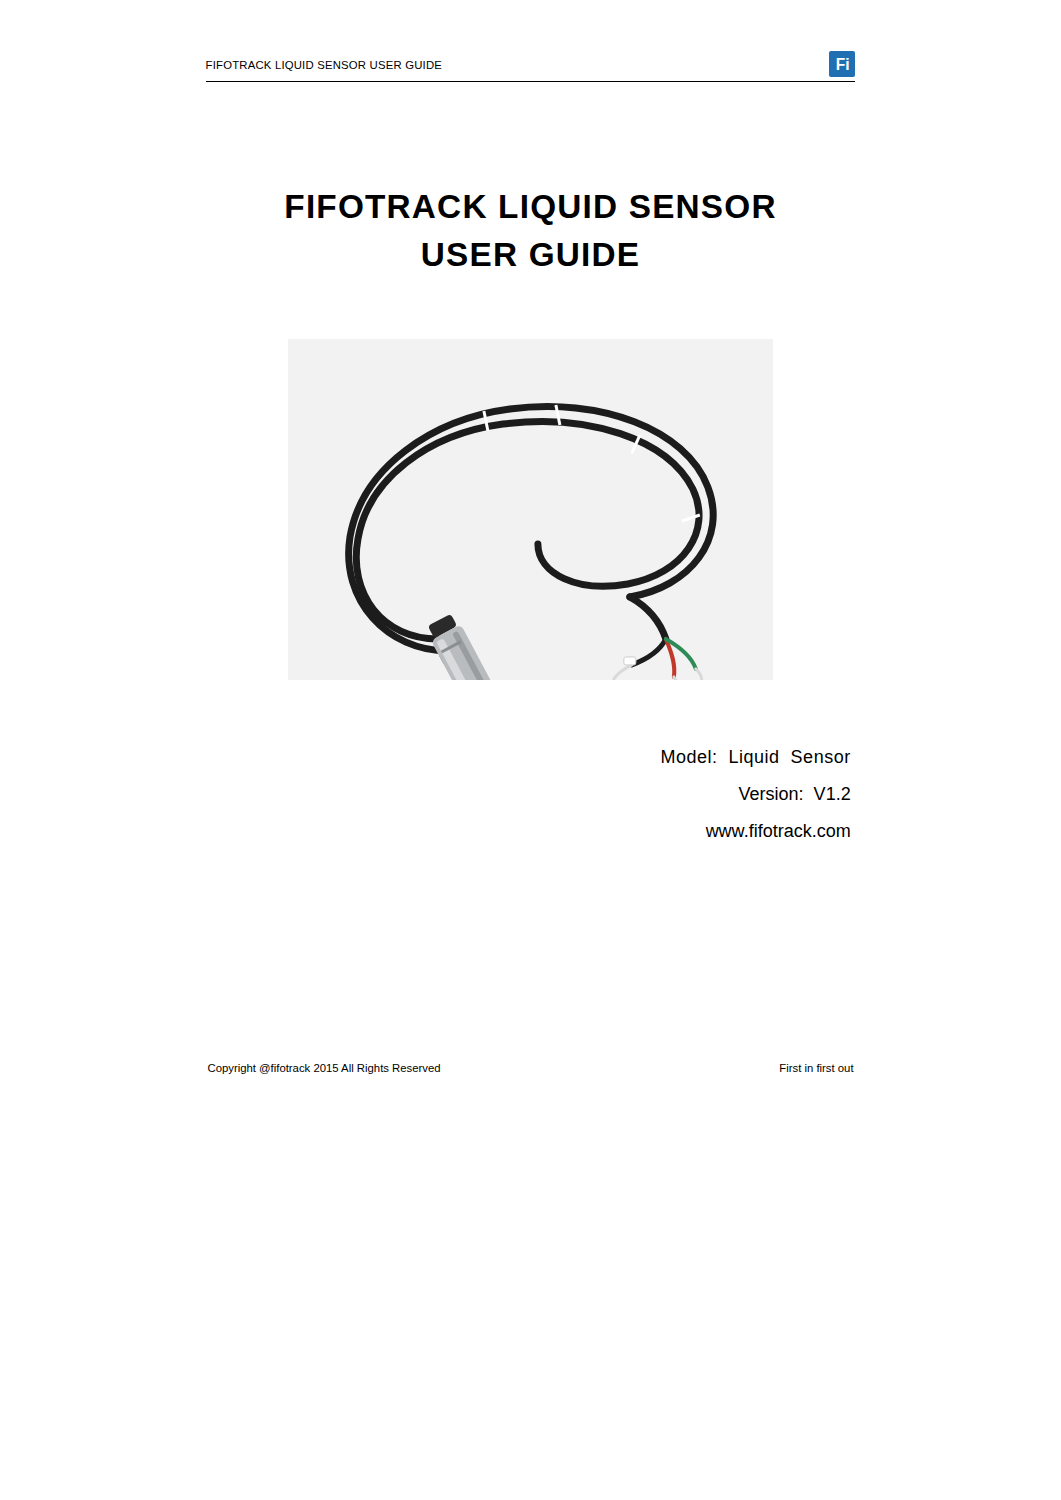FIFOTRACK LIQUID SENSOR USER GUIDE
Fi
FIFOTRACK LIQUID SENSOR USER GUIDE
Model: Liquid Sensor
Version: V1.2
www.fifotrack.com
Copyright @fifotrack 2015 All Rights Reserved
First in first out